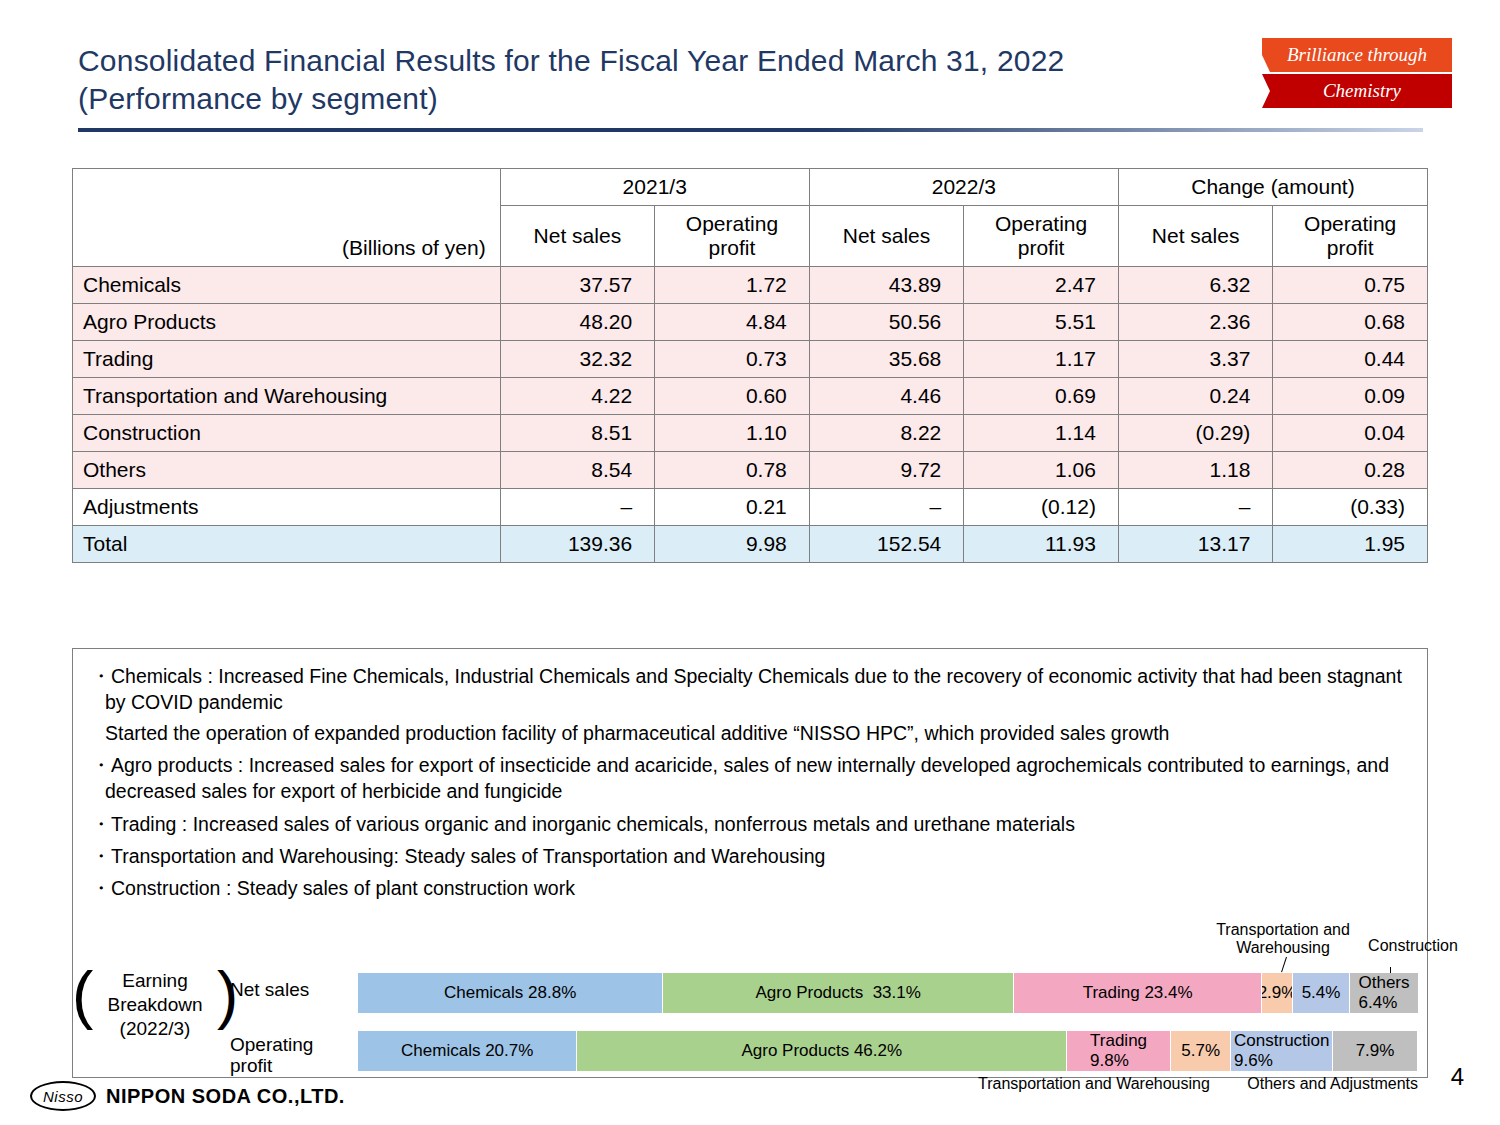Consolidated Financial Results for the Fiscal Year Ended March 31, 2022 (Performance by segment)
Brilliance through
Chemistry
| (Billions of yen) | 2021/3 | 2022/3 | Change (amount) |
| --- | --- | --- | --- |
| Net sales | Operating profit | Net sales | Operating profit | Net sales | Operating profit |
| Chemicals | 37.57 | 1.72 | 43.89 | 2.47 | 6.32 | 0.75 |
| Agro Products | 48.20 | 4.84 | 50.56 | 5.51 | 2.36 | 0.68 |
| Trading | 32.32 | 0.73 | 35.68 | 1.17 | 3.37 | 0.44 |
| Transportation and Warehousing | 4.22 | 0.60 | 4.46 | 0.69 | 0.24 | 0.09 |
| Construction | 8.51 | 1.10 | 8.22 | 1.14 | (0.29) | 0.04 |
| Others | 8.54 | 0.78 | 9.72 | 1.06 | 1.18 | 0.28 |
| Adjustments | – | 0.21 | – | (0.12) | – | (0.33) |
| Total | 139.36 | 9.98 | 152.54 | 11.93 | 13.17 | 1.95 |
・Chemicals : Increased Fine Chemicals, Industrial Chemicals and Specialty Chemicals due to the recovery of economic activity that had been stagnant by COVID pandemic
Started the operation of expanded production facility of pharmaceutical additive “NISSO HPC”, which provided sales growth
・Agro products : Increased sales for export of insecticide and acaricide, sales of new internally developed agrochemicals contributed to earnings, and decreased sales for export of herbicide and fungicide
・Trading : Increased sales of various organic and inorganic chemicals, nonferrous metals and urethane materials
・Transportation and Warehousing: Steady sales of Transportation and Warehousing
・Construction : Steady sales of plant construction work
( Earning
Breakdown
(2022/3) (
Net sales
Operating
profit
Transportation and
Warehousing
Construction
Chemicals 28.8%
Agro Products 33.1%
Trading 23.4%
2.9%
5.4%
Others
6.4%
Chemicals 20.7%
Agro Products 46.2%
Trading
9.8%
5.7%
Construction
9.6%
7.9%
Transportation and Warehousing Others and Adjustments
4
Nisso
NIPPON SODA CO.,LTD.